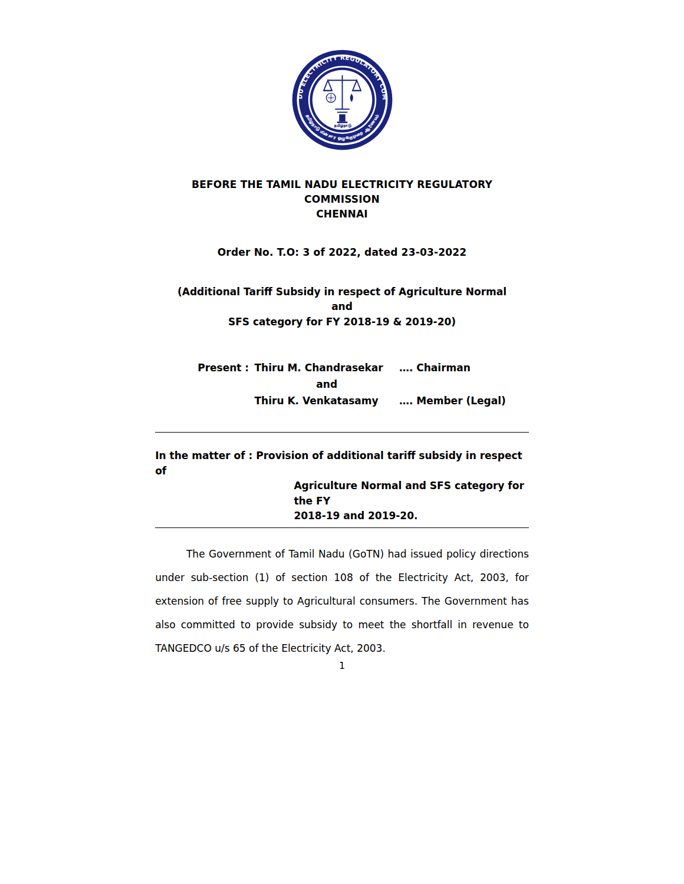TAMILNADU ELECTRICITY REGULATORY COMMISSION தமிழ்நாடு மின்சார ஒழுங்குமுறை ஆணையம் தமிழ்நாடு
BEFORE THE TAMIL NADU ELECTRICITY REGULATORY COMMISSION
CHENNAI
Order No. T.O: 3 of 2022, dated 23-03-2022
(Additional Tariff Subsidy in respect of Agriculture Normal and
SFS category for FY 2018-19 & 2019-20)
| Present : | Thiru M. Chandrasekar | …. Chairman |
| | and | |
| | Thiru K. Venkatasamy | …. Member (Legal) |
In the matter of : Provision of additional tariff subsidy in respect of Agriculture Normal and SFS category for the FY 2018-19 and 2019-20.
The Government of Tamil Nadu (GoTN) had issued policy directions under sub-section (1) of section 108 of the Electricity Act, 2003, for extension of free supply to Agricultural consumers. The Government has also committed to provide subsidy to meet the shortfall in revenue to TANGEDCO u/s 65 of the Electricity Act, 2003.
1